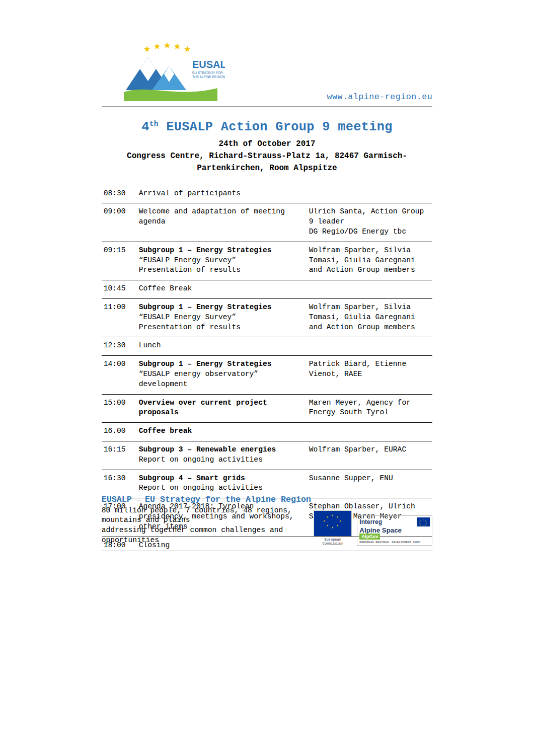EUSALP EU STRATEGY FOR THE ALPINE REGION
www.alpine-region.eu
4th EUSALP Action Group 9 meeting
24th of October 2017
Congress Centre, Richard-Strauss-Platz 1a, 82467 Garmisch-Partenkirchen, Room Alpspitze
| 08:30 | Arrival of participants | |
| 09:00 | Welcome and adaptation of meeting agenda | Ulrich Santa, Action Group 9 leader DG Regio/DG Energy tbc |
| 09:15 | Subgroup 1 – Energy Strategies “EUSALP Energy Survey” Presentation of results | Wolfram Sparber, Silvia Tomasi, Giulia Garegnani and Action Group members |
| 10:45 | Coffee Break | |
| 11:00 | Subgroup 1 – Energy Strategies “EUSALP Energy Survey” Presentation of results | Wolfram Sparber, Silvia Tomasi, Giulia Garegnani and Action Group members |
| 12:30 | Lunch | |
| 14:00 | Subgroup 1 – Energy Strategies “EUSALP energy observatory” development | Patrick Biard, Etienne Vienot, RAEE |
| 15:00 | Overview over current project proposals | Maren Meyer, Agency for Energy South Tyrol |
| 16.00 | Coffee break | |
| 16:15 | Subgroup 3 – Renewable energies Report on ongoing activities | Wolfram Sparber, EURAC |
| 16:30 | Subgroup 4 – Smart grids Report on ongoing activities | Susanne Supper, ENU |
| 17:00 | Agenda 2017-2018: Tyrolean presidency, meetings and workshops, other items | Stephan Oblasser, Ulrich Santa and Maren Meyer |
| 18:00 | Closing | |
EUSALP – EU Strategy for the Alpine Region
80 million people, 7 countries, 48 regions, mountains and plains
addressing together common challenges and opportunities
★
★
★
★
★
★
★
★
European
Commission
Interreg
★
★
★
★
★
★
★
★
Alpine Space
AlpGov
EUROPEAN REGIONAL DEVELOPMENT FUND